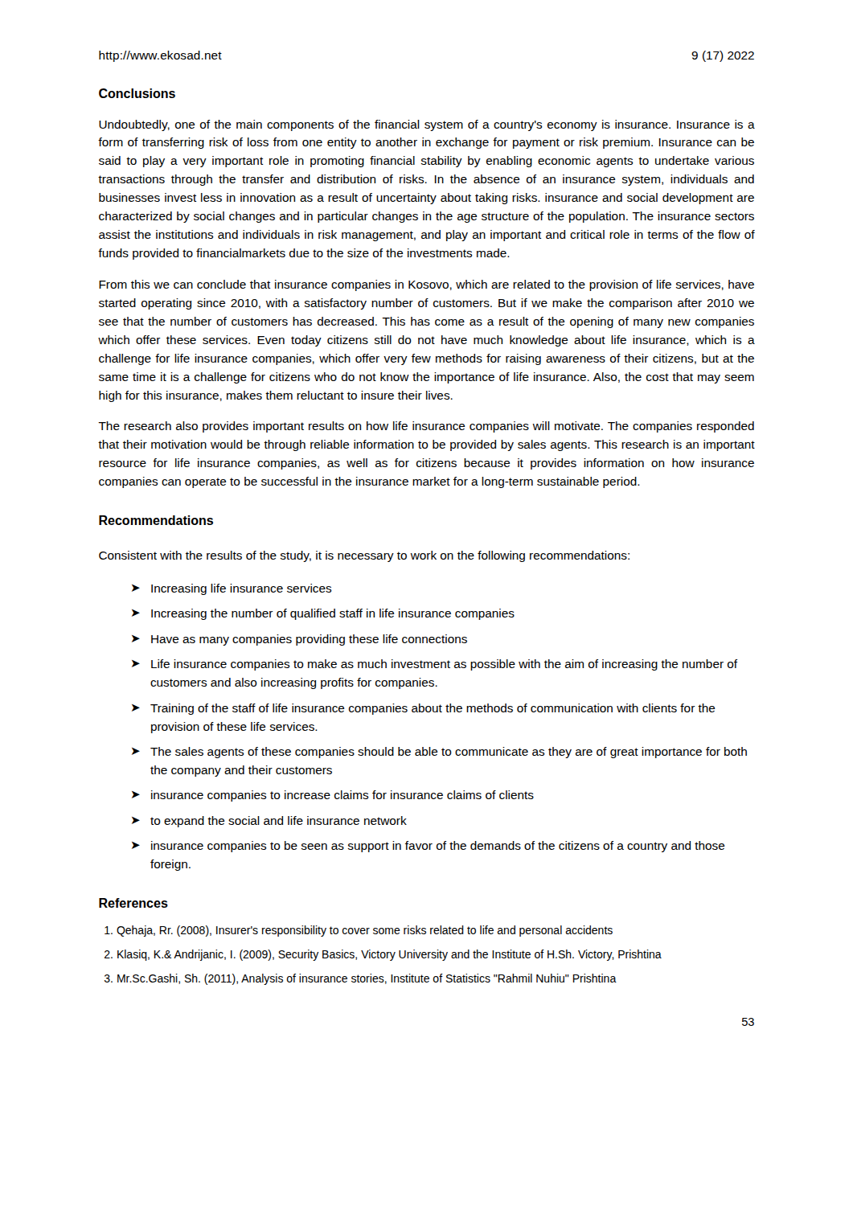http://www.ekosad.net 9 (17) 2022
Conclusions
Undoubtedly, one of the main components of the financial system of a country's economy is insurance. Insurance is a form of transferring risk of loss from one entity to another in exchange for payment or risk premium. Insurance can be said to play a very important role in promoting financial stability by enabling economic agents to undertake various transactions through the transfer and distribution of risks. In the absence of an insurance system, individuals and businesses invest less in innovation as a result of uncertainty about taking risks. insurance and social development are characterized by social changes and in particular changes in the age structure of the population. The insurance sectors assist the institutions and individuals in risk management, and play an important and critical role in terms of the flow of funds provided to financialmarkets due to the size of the investments made.
From this we can conclude that insurance companies in Kosovo, which are related to the provision of life services, have started operating since 2010, with a satisfactory number of customers. But if we make the comparison after 2010 we see that the number of customers has decreased. This has come as a result of the opening of many new companies which offer these services. Even today citizens still do not have much knowledge about life insurance, which is a challenge for life insurance companies, which offer very few methods for raising awareness of their citizens, but at the same time it is a challenge for citizens who do not know the importance of life insurance. Also, the cost that may seem high for this insurance, makes them reluctant to insure their lives.
The research also provides important results on how life insurance companies will motivate. The companies responded that their motivation would be through reliable information to be provided by sales agents. This research is an important resource for life insurance companies, as well as for citizens because it provides information on how insurance companies can operate to be successful in the insurance market for a long-term sustainable period.
Recommendations
Consistent with the results of the study, it is necessary to work on the following recommendations:
Increasing life insurance services
Increasing the number of qualified staff in life insurance companies
Have as many companies providing these life connections
Life insurance companies to make as much investment as possible with the aim of increasing the number of customers and also increasing profits for companies.
Training of the staff of life insurance companies about the methods of communication with clients for the provision of these life services.
The sales agents of these companies should be able to communicate as they are of great importance for both the company and their customers
insurance companies to increase claims for insurance claims of clients
to expand the social and life insurance network
insurance companies to be seen as support in favor of the demands of the citizens of a country and those foreign.
References
Qehaja, Rr. (2008), Insurer's responsibility to cover some risks related to life and personal accidents
Klasiq, K.& Andrijanic, I. (2009), Security Basics, Victory University and the Institute of H.Sh. Victory, Prishtina
Mr.Sc.Gashi, Sh. (2011), Analysis of insurance stories, Institute of Statistics "Rahmil Nuhiu" Prishtina
53